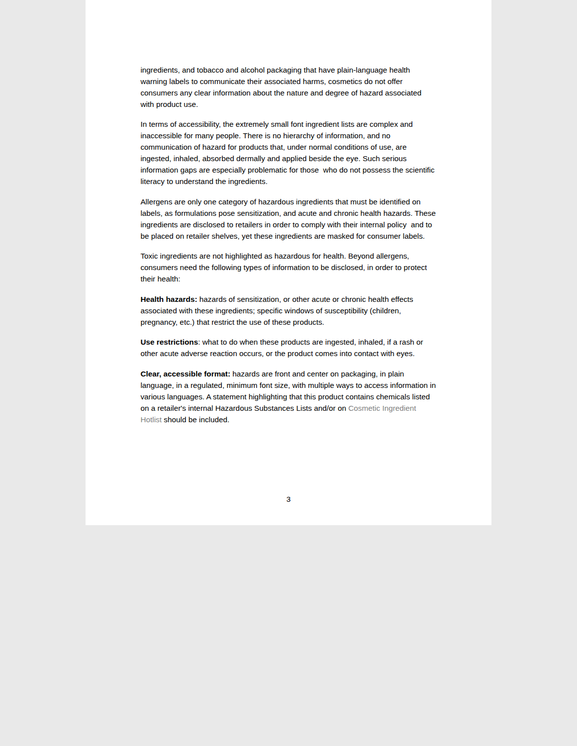ingredients, and tobacco and alcohol packaging that have plain-language health warning labels to communicate their associated harms, cosmetics do not offer consumers any clear information about the nature and degree of hazard associated with product use.
In terms of accessibility, the extremely small font ingredient lists are complex and inaccessible for many people. There is no hierarchy of information, and no communication of hazard for products that, under normal conditions of use, are ingested, inhaled, absorbed dermally and applied beside the eye. Such serious information gaps are especially problematic for those who do not possess the scientific literacy to understand the ingredients.
Allergens are only one category of hazardous ingredients that must be identified on labels, as formulations pose sensitization, and acute and chronic health hazards. These ingredients are disclosed to retailers in order to comply with their internal policy and to be placed on retailer shelves, yet these ingredients are masked for consumer labels.
Toxic ingredients are not highlighted as hazardous for health. Beyond allergens, consumers need the following types of information to be disclosed, in order to protect their health:
Health hazards: hazards of sensitization, or other acute or chronic health effects associated with these ingredients; specific windows of susceptibility (children, pregnancy, etc.) that restrict the use of these products.
Use restrictions: what to do when these products are ingested, inhaled, if a rash or other acute adverse reaction occurs, or the product comes into contact with eyes.
Clear, accessible format: hazards are front and center on packaging, in plain language, in a regulated, minimum font size, with multiple ways to access information in various languages. A statement highlighting that this product contains chemicals listed on a retailer's internal Hazardous Substances Lists and/or on Cosmetic Ingredient Hotlist should be included.
3